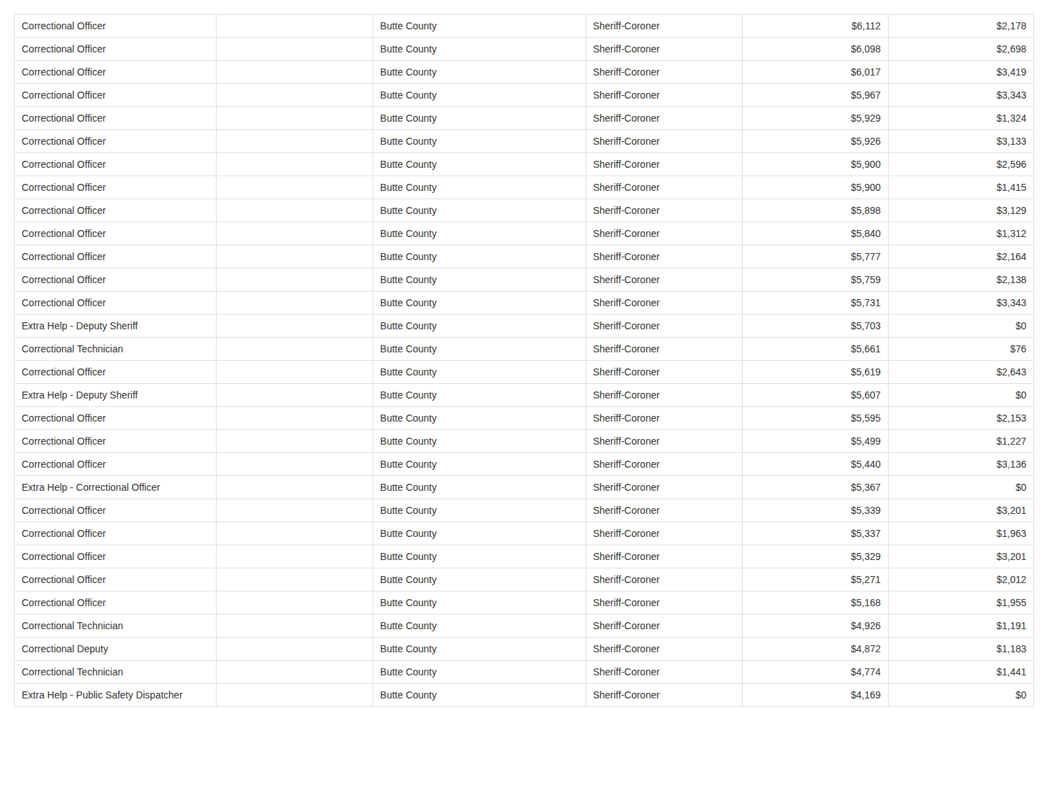| Correctional Officer | | Butte County | Sheriff-Coroner | $6,112 | $2,178 |
| Correctional Officer | | Butte County | Sheriff-Coroner | $6,098 | $2,698 |
| Correctional Officer | | Butte County | Sheriff-Coroner | $6,017 | $3,419 |
| Correctional Officer | | Butte County | Sheriff-Coroner | $5,967 | $3,343 |
| Correctional Officer | | Butte County | Sheriff-Coroner | $5,929 | $1,324 |
| Correctional Officer | | Butte County | Sheriff-Coroner | $5,926 | $3,133 |
| Correctional Officer | | Butte County | Sheriff-Coroner | $5,900 | $2,596 |
| Correctional Officer | | Butte County | Sheriff-Coroner | $5,900 | $1,415 |
| Correctional Officer | | Butte County | Sheriff-Coroner | $5,898 | $3,129 |
| Correctional Officer | | Butte County | Sheriff-Coroner | $5,840 | $1,312 |
| Correctional Officer | | Butte County | Sheriff-Coroner | $5,777 | $2,164 |
| Correctional Officer | | Butte County | Sheriff-Coroner | $5,759 | $2,138 |
| Correctional Officer | | Butte County | Sheriff-Coroner | $5,731 | $3,343 |
| Extra Help - Deputy Sheriff | | Butte County | Sheriff-Coroner | $5,703 | $0 |
| Correctional Technician | | Butte County | Sheriff-Coroner | $5,661 | $76 |
| Correctional Officer | | Butte County | Sheriff-Coroner | $5,619 | $2,643 |
| Extra Help - Deputy Sheriff | | Butte County | Sheriff-Coroner | $5,607 | $0 |
| Correctional Officer | | Butte County | Sheriff-Coroner | $5,595 | $2,153 |
| Correctional Officer | | Butte County | Sheriff-Coroner | $5,499 | $1,227 |
| Correctional Officer | | Butte County | Sheriff-Coroner | $5,440 | $3,136 |
| Extra Help - Correctional Officer | | Butte County | Sheriff-Coroner | $5,367 | $0 |
| Correctional Officer | | Butte County | Sheriff-Coroner | $5,339 | $3,201 |
| Correctional Officer | | Butte County | Sheriff-Coroner | $5,337 | $1,963 |
| Correctional Officer | | Butte County | Sheriff-Coroner | $5,329 | $3,201 |
| Correctional Officer | | Butte County | Sheriff-Coroner | $5,271 | $2,012 |
| Correctional Officer | | Butte County | Sheriff-Coroner | $5,168 | $1,955 |
| Correctional Technician | | Butte County | Sheriff-Coroner | $4,926 | $1,191 |
| Correctional Deputy | | Butte County | Sheriff-Coroner | $4,872 | $1,183 |
| Correctional Technician | | Butte County | Sheriff-Coroner | $4,774 | $1,441 |
| Extra Help - Public Safety Dispatcher | | Butte County | Sheriff-Coroner | $4,169 | $0 |